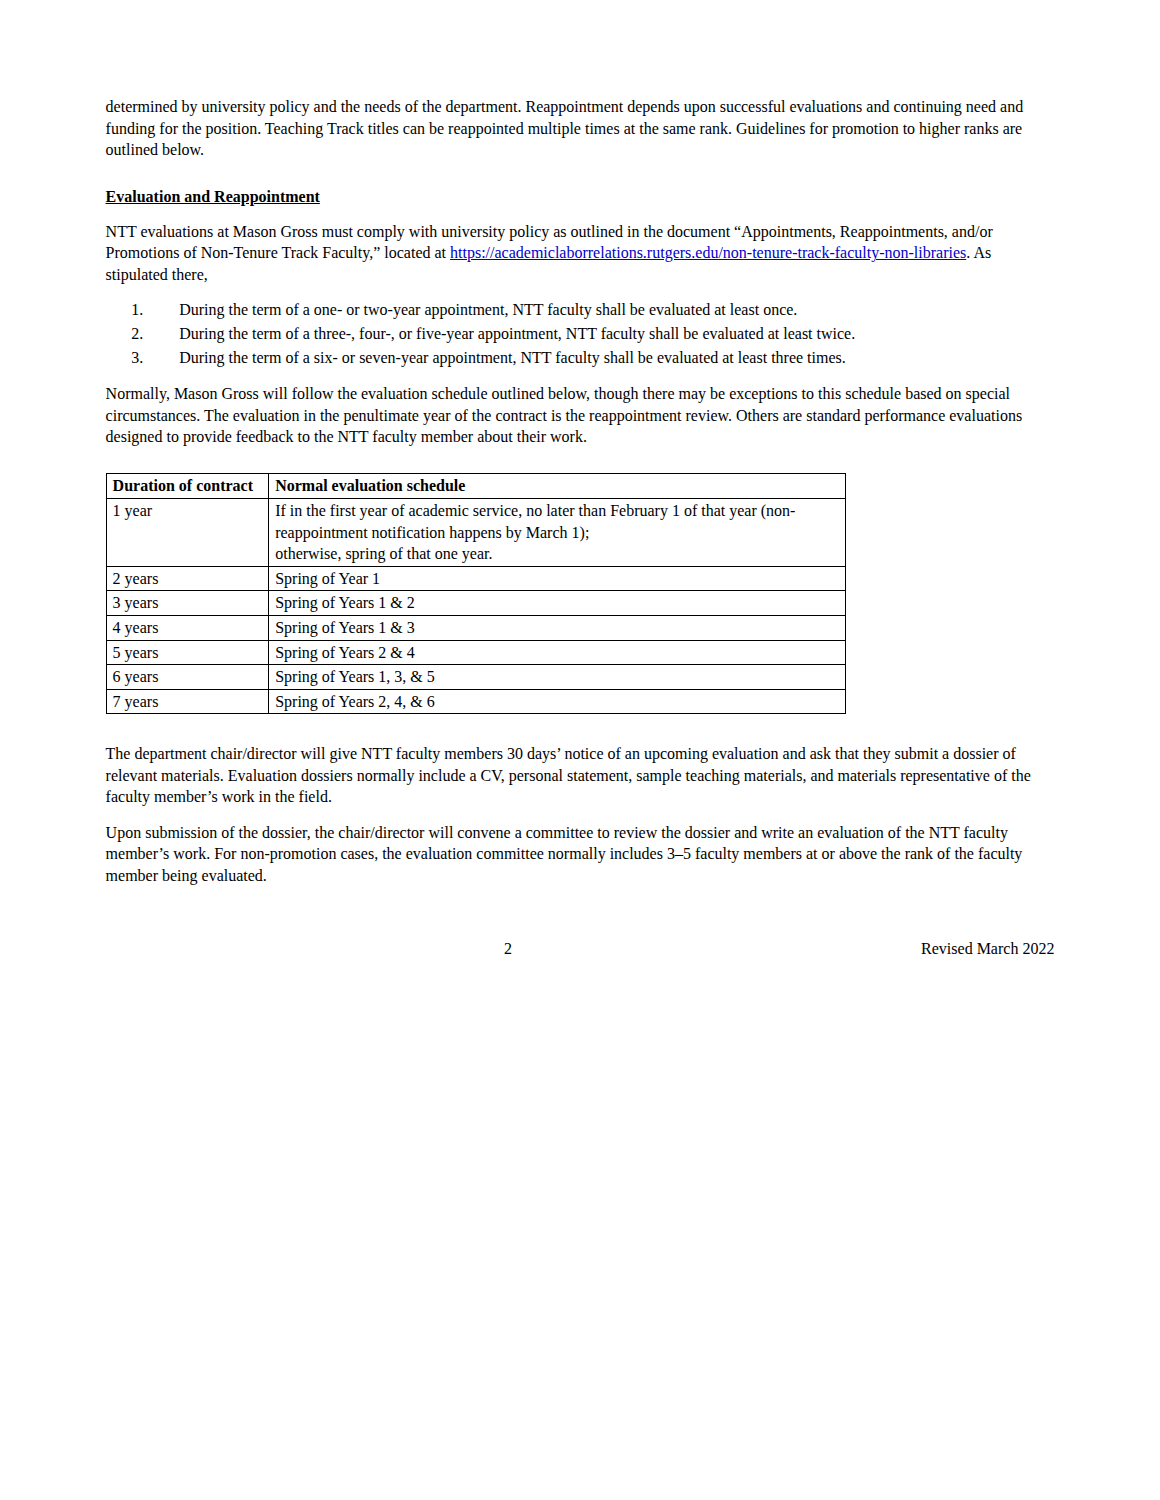determined by university policy and the needs of the department. Reappointment depends upon successful evaluations and continuing need and funding for the position. Teaching Track titles can be reappointed multiple times at the same rank. Guidelines for promotion to higher ranks are outlined below.
Evaluation and Reappointment
NTT evaluations at Mason Gross must comply with university policy as outlined in the document “Appointments, Reappointments, and/or Promotions of Non-Tenure Track Faculty,” located at https://academiclaborrelations.rutgers.edu/non-tenure-track-faculty-non-libraries. As stipulated there,
During the term of a one- or two-year appointment, NTT faculty shall be evaluated at least once.
During the term of a three-, four-, or five-year appointment, NTT faculty shall be evaluated at least twice.
During the term of a six- or seven-year appointment, NTT faculty shall be evaluated at least three times.
Normally, Mason Gross will follow the evaluation schedule outlined below, though there may be exceptions to this schedule based on special circumstances. The evaluation in the penultimate year of the contract is the reappointment review. Others are standard performance evaluations designed to provide feedback to the NTT faculty member about their work.
| Duration of contract | Normal evaluation schedule |
| --- | --- |
| 1 year | If in the first year of academic service, no later than February 1 of that year (non-reappointment notification happens by March 1); otherwise, spring of that one year. |
| 2 years | Spring of Year 1 |
| 3 years | Spring of Years 1 & 2 |
| 4 years | Spring of Years 1 & 3 |
| 5 years | Spring of Years 2 & 4 |
| 6 years | Spring of Years 1, 3, & 5 |
| 7 years | Spring of Years 2, 4, & 6 |
The department chair/director will give NTT faculty members 30 days’ notice of an upcoming evaluation and ask that they submit a dossier of relevant materials. Evaluation dossiers normally include a CV, personal statement, sample teaching materials, and materials representative of the faculty member’s work in the field.
Upon submission of the dossier, the chair/director will convene a committee to review the dossier and write an evaluation of the NTT faculty member’s work. For non-promotion cases, the evaluation committee normally includes 3–5 faculty members at or above the rank of the faculty member being evaluated.
2 Revised March 2022